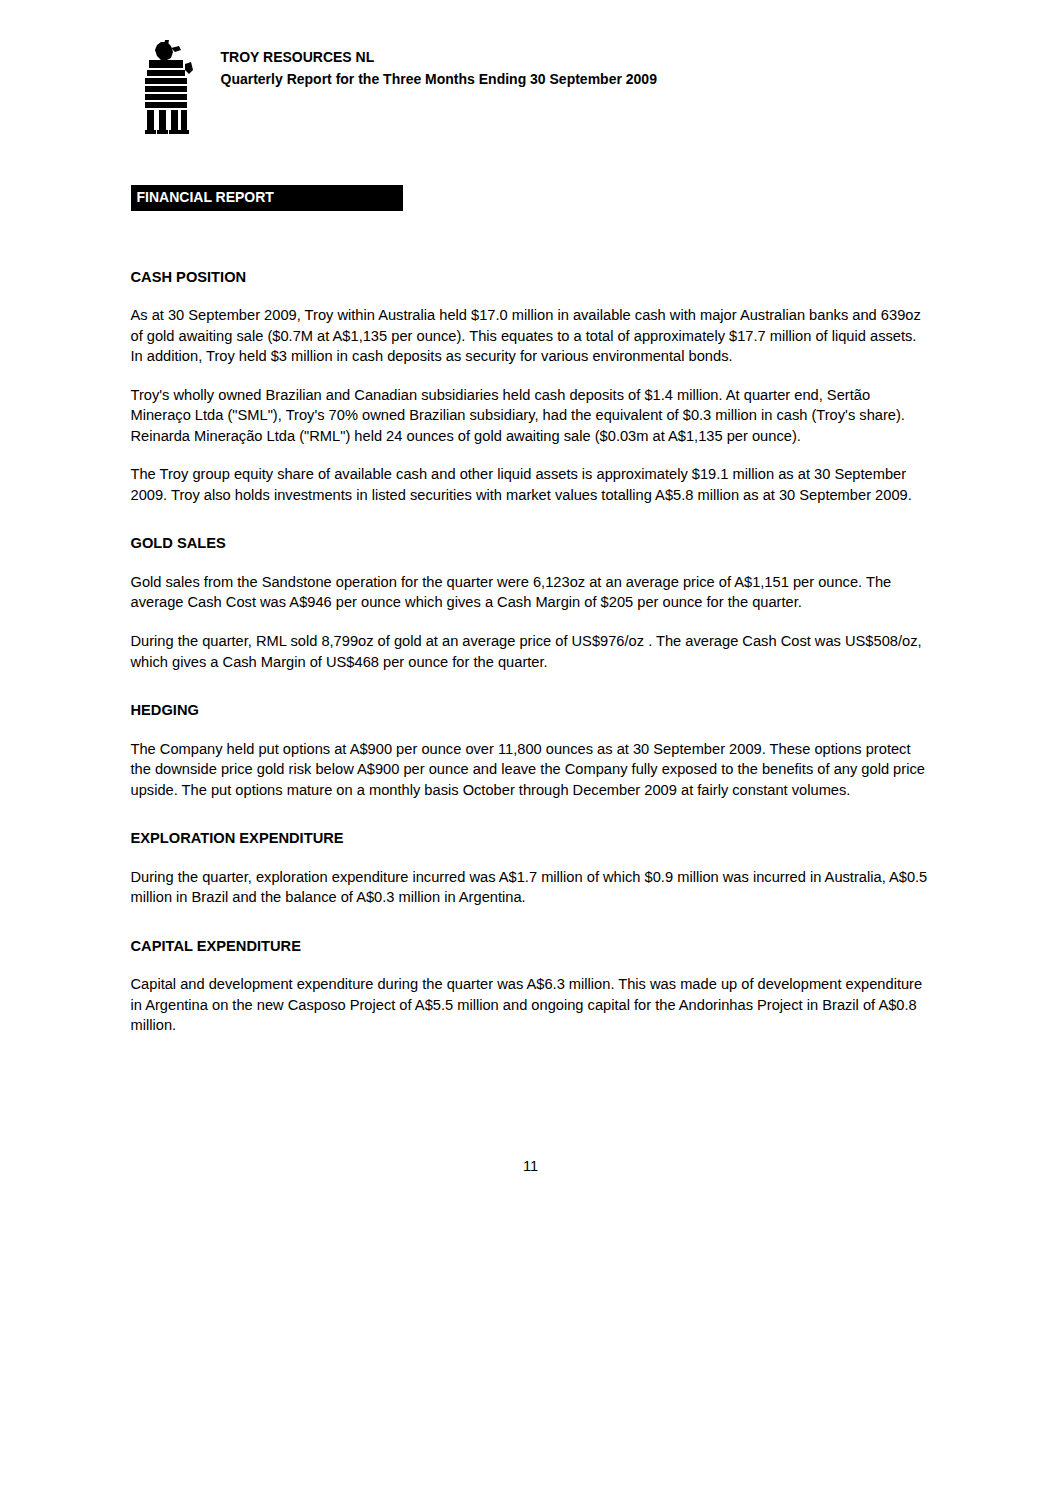TROY RESOURCES NL
Quarterly Report for the Three Months Ending 30 September 2009
FINANCIAL REPORT
CASH POSITION
As at 30 September 2009, Troy within Australia held $17.0 million in available cash with major Australian banks and 639oz of gold awaiting sale ($0.7M at A$1,135 per ounce). This equates to a total of approximately $17.7 million of liquid assets. In addition, Troy held $3 million in cash deposits as security for various environmental bonds.
Troy's wholly owned Brazilian and Canadian subsidiaries held cash deposits of $1.4 million. At quarter end, Sertão Mineraço Ltda ("SML"), Troy's 70% owned Brazilian subsidiary, had the equivalent of $0.3 million in cash (Troy's share). Reinarda Mineração Ltda ("RML") held 24 ounces of gold awaiting sale ($0.03m at A$1,135 per ounce).
The Troy group equity share of available cash and other liquid assets is approximately $19.1 million as at 30 September 2009. Troy also holds investments in listed securities with market values totalling A$5.8 million as at 30 September 2009.
GOLD SALES
Gold sales from the Sandstone operation for the quarter were 6,123oz at an average price of A$1,151 per ounce. The average Cash Cost was A$946 per ounce which gives a Cash Margin of $205 per ounce for the quarter.
During the quarter, RML sold 8,799oz of gold at an average price of US$976/oz . The average Cash Cost was US$508/oz, which gives a Cash Margin of US$468 per ounce for the quarter.
HEDGING
The Company held put options at A$900 per ounce over 11,800 ounces as at 30 September 2009. These options protect the downside price gold risk below A$900 per ounce and leave the Company fully exposed to the benefits of any gold price upside. The put options mature on a monthly basis October through December 2009 at fairly constant volumes.
EXPLORATION EXPENDITURE
During the quarter, exploration expenditure incurred was A$1.7 million of which $0.9 million was incurred in Australia, A$0.5 million in Brazil and the balance of A$0.3 million in Argentina.
CAPITAL EXPENDITURE
Capital and development expenditure during the quarter was A$6.3 million. This was made up of development expenditure in Argentina on the new Casposo Project of A$5.5 million and ongoing capital for the Andorinhas Project in Brazil of A$0.8 million.
11